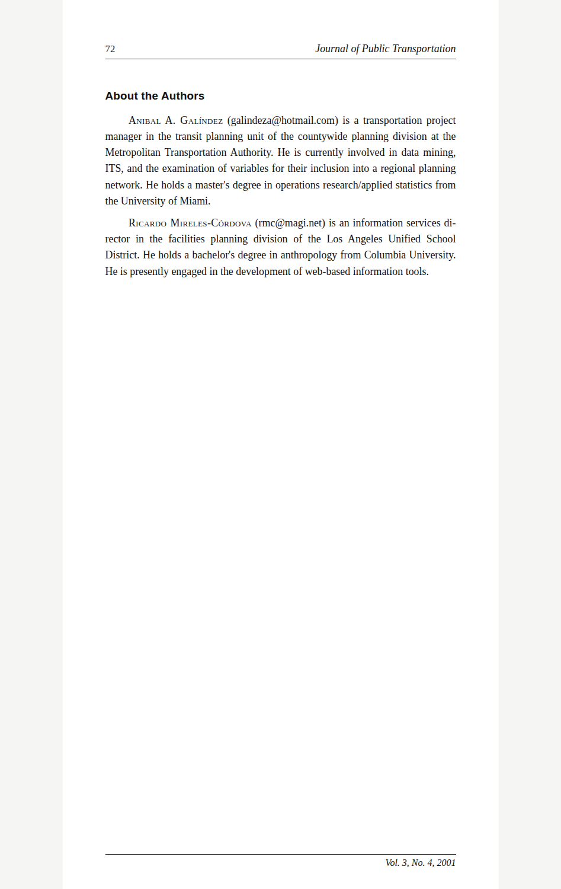72 Journal of Public Transportation
About the Authors
Anibal A. Galíndez (galindeza@hotmail.com) is a transportation project manager in the transit planning unit of the countywide planning division at the Metropolitan Transportation Authority. He is currently involved in data mining, ITS, and the examination of variables for their inclusion into a regional planning network. He holds a master's degree in operations research/applied statistics from the University of Miami.
Ricardo Mireles-Córdova (rmc@magi.net) is an information services director in the facilities planning division of the Los Angeles Unified School District. He holds a bachelor's degree in anthropology from Columbia University. He is presently engaged in the development of web-based information tools.
Vol. 3, No. 4, 2001